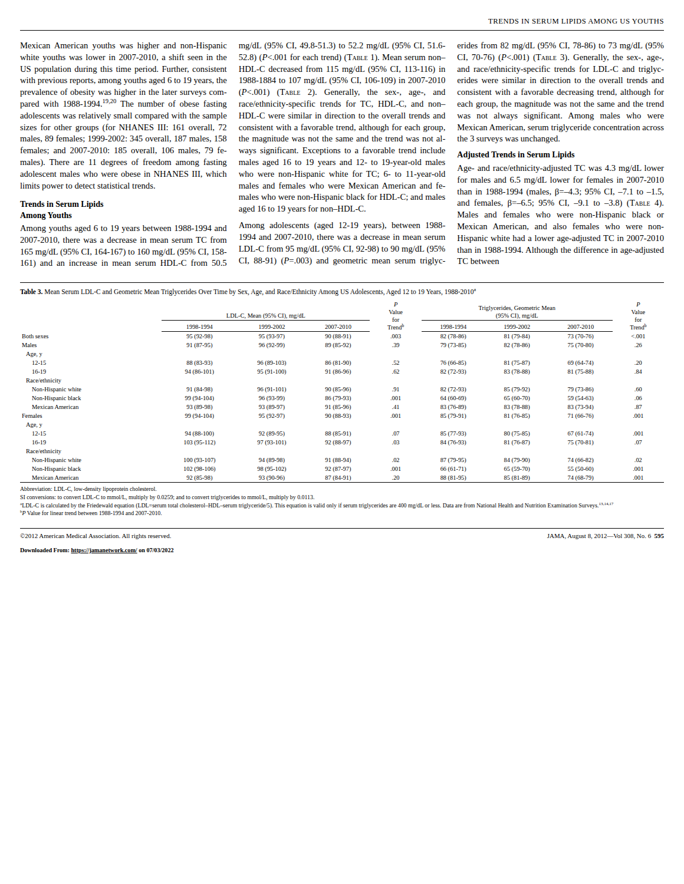TRENDS IN SERUM LIPIDS AMONG US YOUTHS
Mexican American youths was higher and non-Hispanic white youths was lower in 2007-2010, a shift seen in the US population during this time period. Further, consistent with previous reports, among youths aged 6 to 19 years, the prevalence of obesity was higher in the later surveys compared with 1988-1994.19,20 The number of obese fasting adolescents was relatively small compared with the sample sizes for other groups (for NHANES III: 161 overall, 72 males, 89 females; 1999-2002: 345 overall, 187 males, 158 females; and 2007-2010: 185 overall, 106 males, 79 females). There are 11 degrees of freedom among fasting adolescent males who were obese in NHANES III, which limits power to detect statistical trends.
Trends in Serum Lipids
Among Youths
Among youths aged 6 to 19 years between 1988-1994 and 2007-2010, there was a decrease in mean serum TC from 165 mg/dL (95% CI, 164-167) to 160 mg/dL (95% CI, 158-161) and an increase in mean serum HDL-C from 50.5 mg/dL (95% CI, 49.8-51.3) to 52.2 mg/dL (95% CI, 51.6-52.8) (P<.001 for each trend) (Table 1). Mean serum non–HDL-C decreased from 115 mg/dL (95% CI, 113-116) in 1988-1884 to 107 mg/dL (95% CI, 106-109) in 2007-2010 (P<.001) (Table 2). Generally, the sex-, age-, and race/ethnicity-specific trends for TC, HDL-C, and non–HDL-C were similar in direction to the overall trends and consistent with a favorable trend, although for each group, the magnitude was not the same and the trend was not always significant. Exceptions to a favorable trend include males aged 16 to 19 years and 12- to 19-year-old males who were non-Hispanic white for TC; 6- to 11-year-old males and females who were Mexican American and females who were non-Hispanic black for HDL-C; and males aged 16 to 19 years for non–HDL-C.
Among adolescents (aged 12-19 years), between 1988-1994 and 2007-2010, there was a decrease in mean serum LDL-C from 95 mg/dL (95% CI, 92-98) to 90 mg/dL (95% CI, 88-91) (P=.003) and geometric mean serum triglycerides from 82 mg/dL (95% CI, 78-86) to 73 mg/dL (95% CI, 70-76) (P<.001) (Table 3). Generally, the sex-, age-, and race/ethnicity-specific trends for LDL-C and triglycerides were similar in direction to the overall trends and consistent with a favorable decreasing trend, although for each group, the magnitude was not the same and the trend was not always significant. Among males who were Mexican American, serum triglyceride concentration across the 3 surveys was unchanged.
Adjusted Trends in Serum Lipids
Age- and race/ethnicity-adjusted TC was 4.3 mg/dL lower for males and 6.5 mg/dL lower for females in 2007-2010 than in 1988-1994 (males, β=–4.3; 95% CI, –7.1 to –1.5, and females, β=–6.5; 95% CI, –9.1 to –3.8) (Table 4). Males and females who were non-Hispanic black or Mexican American, and also females who were non-Hispanic white had a lower age-adjusted TC in 2007-2010 than in 1988-1994. Although the difference in age-adjusted TC between
Table 3. Mean Serum LDL-C and Geometric Mean Triglycerides Over Time by Sex, Age, and Race/Ethnicity Among US Adolescents, Aged 12 to 19 Years, 1988-2010a
| | LDL-C, Mean (95% CI), mg/dL | P Value for Trend b | Triglycerides, Geometric Mean (95% CI), mg/dL | P Value for Trend b |
| --- | --- | --- | --- | --- |
| 1998-1994 | 1999-2002 | 2007-2010 | 1998-1994 | 1999-2002 | 2007-2010 |
| Both sexes | 95 (92-98) | 95 (93-97) | 90 (88-91) | .003 | 82 (78-86) | 81 (79-84) | 73 (70-76) | <.001 |
| Males | 91 (87-95) | 96 (92-99) | 89 (85-92) | .39 | 79 (73-85) | 82 (78-86) | 75 (70-80) | .26 |
| Age, y | | | | | | | | |
| 12-15 | 88 (83-93) | 96 (89-103) | 86 (81-90) | .52 | 76 (66-85) | 81 (75-87) | 69 (64-74) | .20 |
| 16-19 | 94 (86-101) | 95 (91-100) | 91 (86-96) | .62 | 82 (72-93) | 83 (78-88) | 81 (75-88) | .84 |
| Race/ethnicity | | | | | | | | |
| Non-Hispanic white | 91 (84-98) | 96 (91-101) | 90 (85-96) | .91 | 82 (72-93) | 85 (79-92) | 79 (73-86) | .60 |
| Non-Hispanic black | 99 (94-104) | 96 (93-99) | 86 (79-93) | .001 | 64 (60-69) | 65 (60-70) | 59 (54-63) | .06 |
| Mexican American | 93 (89-98) | 93 (89-97) | 91 (85-96) | .41 | 83 (76-89) | 83 (78-88) | 83 (73-94) | .87 |
| Females | 99 (94-104) | 95 (92-97) | 90 (88-93) | .001 | 85 (79-91) | 81 (76-85) | 71 (66-76) | .001 |
| Age, y | | | | | | | | |
| 12-15 | 94 (88-100) | 92 (89-95) | 88 (85-91) | .07 | 85 (77-93) | 80 (75-85) | 67 (61-74) | .001 |
| 16-19 | 103 (95-112) | 97 (93-101) | 92 (88-97) | .03 | 84 (76-93) | 81 (76-87) | 75 (70-81) | .07 |
| Race/ethnicity | | | | | | | | |
| Non-Hispanic white | 100 (93-107) | 94 (89-98) | 91 (88-94) | .02 | 87 (79-95) | 84 (79-90) | 74 (66-82) | .02 |
| Non-Hispanic black | 102 (98-106) | 98 (95-102) | 92 (87-97) | .001 | 66 (61-71) | 65 (59-70) | 55 (50-60) | .001 |
| Mexican American | 92 (85-98) | 93 (90-96) | 87 (84-91) | .20 | 88 (81-95) | 85 (81-89) | 74 (68-79) | .001 |
Abbreviation: LDL-C, low-density lipoprotein cholesterol.
SI conversions: to convert LDL-C to mmol/L, multiply by 0.0259; and to convert triglycerides to mmol/L, multiply by 0.0113.
aLDL-C is calculated by the Friedewald equation (LDL=serum total cholesterol–HDL–serum triglyceride/5). This equation is valid only if serum triglycerides are 400 mg/dL or less. Data are from National Health and Nutrition Examination Surveys.13,14,17
bP Value for linear trend between 1988-1994 and 2007-2010.
©2012 American Medical Association. All rights reserved.
JAMA, August 8, 2012—Vol 308, No. 6 595
Downloaded From: https://jamanetwork.com/ on 07/03/2022